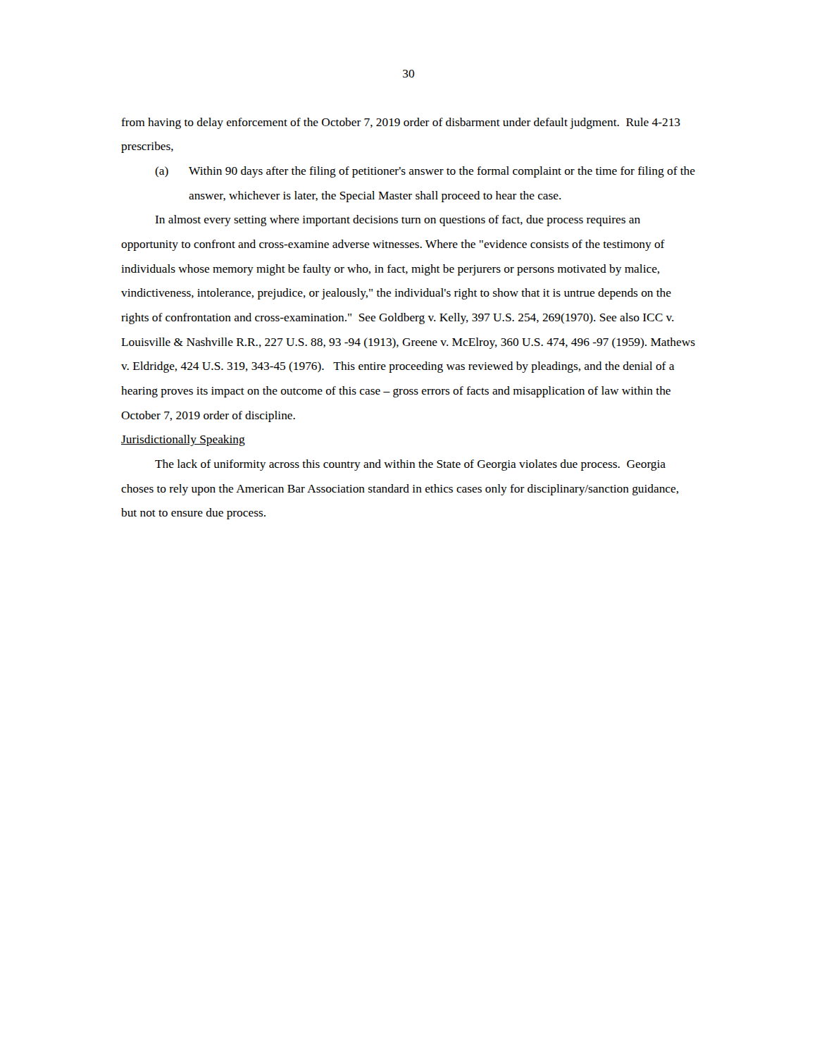30
from having to delay enforcement of the October 7, 2019 order of disbarment under default judgment. Rule 4-213 prescribes,
(a) Within 90 days after the filing of petitioner's answer to the formal complaint or the time for filing of the answer, whichever is later, the Special Master shall proceed to hear the case.
In almost every setting where important decisions turn on questions of fact, due process requires an opportunity to confront and cross-examine adverse witnesses. Where the "evidence consists of the testimony of individuals whose memory might be faulty or who, in fact, might be perjurers or persons motivated by malice, vindictiveness, intolerance, prejudice, or jealously," the individual's right to show that it is untrue depends on the rights of confrontation and cross-examination." See Goldberg v. Kelly, 397 U.S. 254, 269(1970). See also ICC v. Louisville & Nashville R.R., 227 U.S. 88, 93 -94 (1913), Greene v. McElroy, 360 U.S. 474, 496 -97 (1959). Mathews v. Eldridge, 424 U.S. 319, 343-45 (1976). This entire proceeding was reviewed by pleadings, and the denial of a hearing proves its impact on the outcome of this case – gross errors of facts and misapplication of law within the October 7, 2019 order of discipline.
Jurisdictionally Speaking
The lack of uniformity across this country and within the State of Georgia violates due process. Georgia choses to rely upon the American Bar Association standard in ethics cases only for disciplinary/sanction guidance, but not to ensure due process.